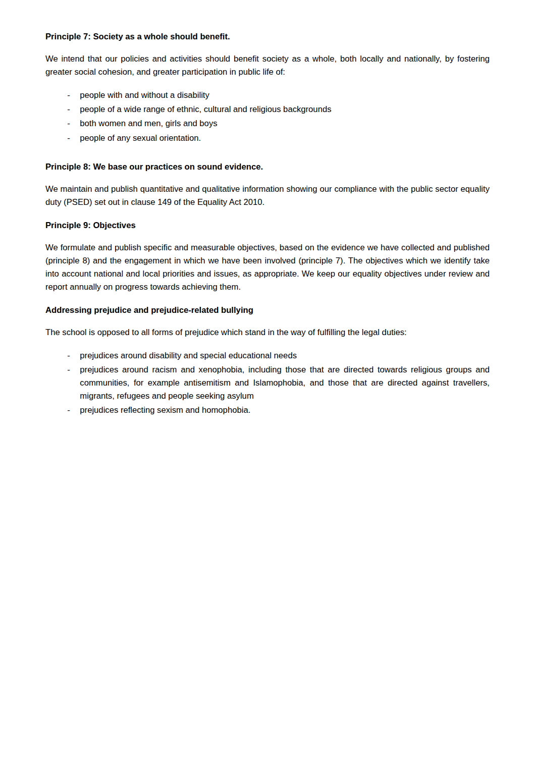Principle 7: Society as a whole should benefit.
We intend that our policies and activities should benefit society as a whole, both locally and nationally, by fostering greater social cohesion, and greater participation in public life of:
people with and without a disability
people of a wide range of ethnic, cultural and religious backgrounds
both women and men, girls and boys
people of any sexual orientation.
Principle 8: We base our practices on sound evidence.
We maintain and publish quantitative and qualitative information showing our compliance with the public sector equality duty (PSED) set out in clause 149 of the Equality Act 2010.
Principle 9: Objectives
We formulate and publish specific and measurable objectives, based on the evidence we have collected and published (principle 8) and the engagement in which we have been involved (principle 7). The objectives which we identify take into account national and local priorities and issues, as appropriate. We keep our equality objectives under review and report annually on progress towards achieving them.
Addressing prejudice and prejudice-related bullying
The school is opposed to all forms of prejudice which stand in the way of fulfilling the legal duties:
prejudices around disability and special educational needs
prejudices around racism and xenophobia, including those that are directed towards religious groups and communities, for example antisemitism and Islamophobia, and those that are directed against travellers, migrants, refugees and people seeking asylum
prejudices reflecting sexism and homophobia.